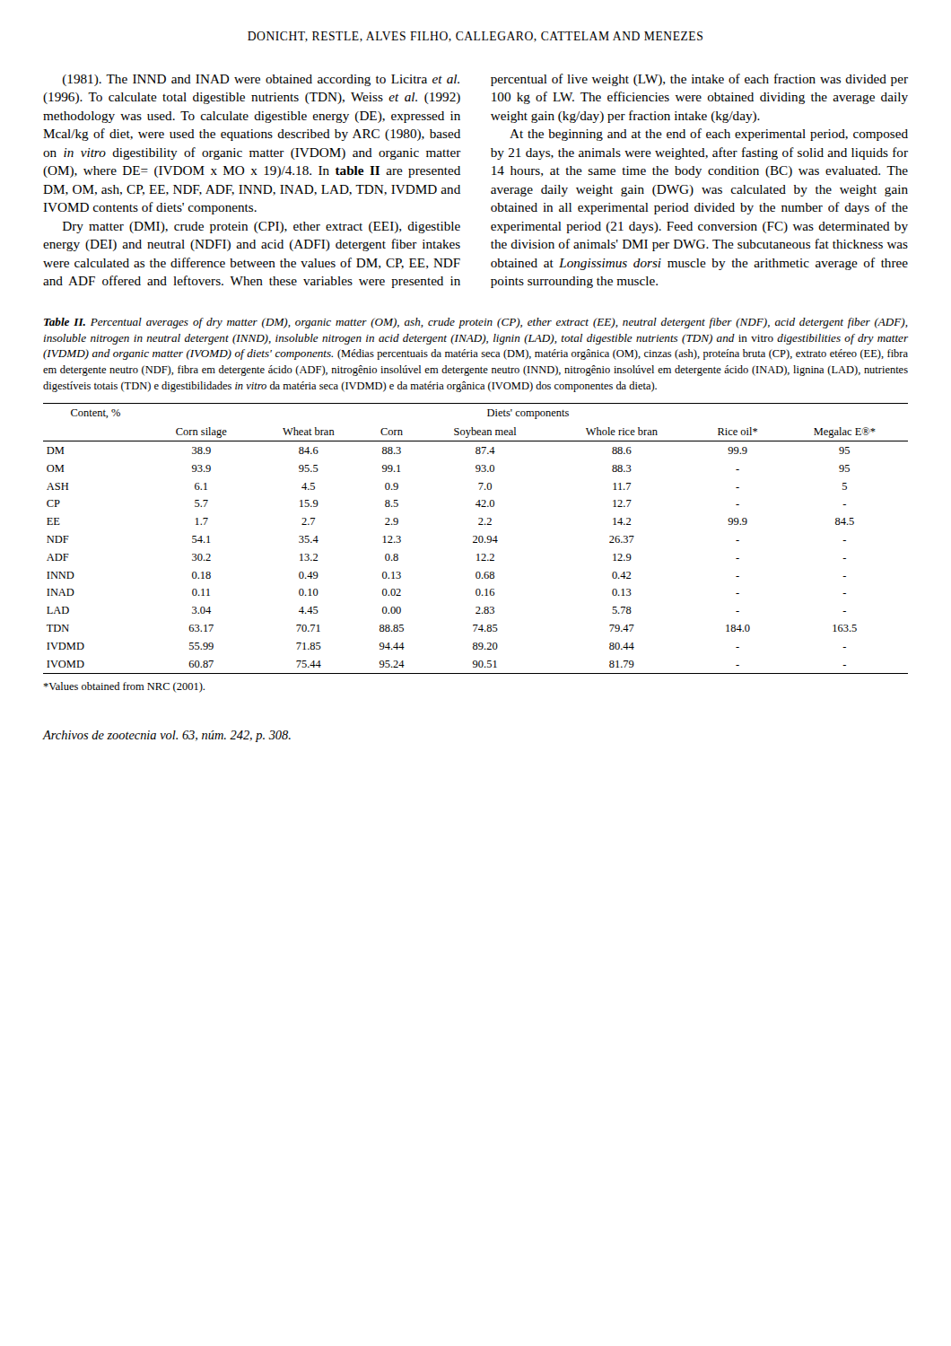DONICHT, RESTLE, ALVES FILHO, CALLEGARO, CATTELAM AND MENEZES
(1981). The INND and INAD were obtained according to Licitra et al. (1996). To calculate total digestible nutrients (TDN), Weiss et al. (1992) methodology was used. To calculate digestible energy (DE), expressed in Mcal/kg of diet, were used the equations described by ARC (1980), based on in vitro digestibility of organic matter (IVDOM) and organic matter (OM), where DE= (IVDOM x MO x 19)/4.18. In table II are presented DM, OM, ash, CP, EE, NDF, ADF, INND, INAD, LAD, TDN, IVDMD and IVOMD contents of diets' components.
Dry matter (DMI), crude protein (CPI), ether extract (EEI), digestible energy (DEI) and neutral (NDFI) and acid (ADFI) detergent fiber intakes were calculated as the difference between the values of DM, CP, EE, NDF and ADF offered and leftovers. When these variables were presented in percentual of live weight (LW), the intake of each fraction was divided per 100 kg of LW. The efficiencies were obtained dividing the average daily weight gain (kg/day) per fraction intake (kg/day).
At the beginning and at the end of each experimental period, composed by 21 days, the animals were weighted, after fasting of solid and liquids for 14 hours, at the same time the body condition (BC) was evaluated. The average daily weight gain (DWG) was calculated by the weight gain obtained in all experimental period divided by the number of days of the experimental period (21 days). Feed conversion (FC) was determinated by the division of animals' DMI per DWG. The subcutaneous fat thickness was obtained at Longissimus dorsi muscle by the arithmetic average of three points surrounding the muscle.
Table II. Percentual averages of dry matter (DM), organic matter (OM), ash, crude protein (CP), ether extract (EE), neutral detergent fiber (NDF), acid detergent fiber (ADF), insoluble nitrogen in neutral detergent (INND), insoluble nitrogen in acid detergent (INAD), lignin (LAD), total digestible nutrients (TDN) and in vitro digestibilities of dry matter (IVDMD) and organic matter (IVOMD) of diets' components. (Médias percentuais da matéria seca (DM), matéria orgânica (OM), cinzas (ash), proteína bruta (CP), extrato etéreo (EE), fibra em detergente neutro (NDF), fibra em detergente ácido (ADF), nitrogênio insolúvel em detergente neutro (INND), nitrogênio insolúvel em detergente ácido (INAD), lignina (LAD), nutrientes digestíveis totais (TDN) e digestibilidades in vitro da matéria seca (IVDMD) e da matéria orgânica (IVOMD) dos componentes da dieta).
| Content, % | Diets' components |
| --- | --- |
| | Corn silage | Wheat bran | Corn | Soybean meal | Whole rice bran | Rice oil* | Megalac E®* |
| DM | 38.9 | 84.6 | 88.3 | 87.4 | 88.6 | 99.9 | 95 |
| OM | 93.9 | 95.5 | 99.1 | 93.0 | 88.3 | - | 95 |
| ASH | 6.1 | 4.5 | 0.9 | 7.0 | 11.7 | - | 5 |
| CP | 5.7 | 15.9 | 8.5 | 42.0 | 12.7 | - | - |
| EE | 1.7 | 2.7 | 2.9 | 2.2 | 14.2 | 99.9 | 84.5 |
| NDF | 54.1 | 35.4 | 12.3 | 20.94 | 26.37 | - | - |
| ADF | 30.2 | 13.2 | 0.8 | 12.2 | 12.9 | - | - |
| INND | 0.18 | 0.49 | 0.13 | 0.68 | 0.42 | - | - |
| INAD | 0.11 | 0.10 | 0.02 | 0.16 | 0.13 | - | - |
| LAD | 3.04 | 4.45 | 0.00 | 2.83 | 5.78 | - | - |
| TDN | 63.17 | 70.71 | 88.85 | 74.85 | 79.47 | 184.0 | 163.5 |
| IVDMD | 55.99 | 71.85 | 94.44 | 89.20 | 80.44 | - | - |
| IVOMD | 60.87 | 75.44 | 95.24 | 90.51 | 81.79 | - | - |
*Values obtained from NRC (2001).
Archivos de zootecnia vol. 63, núm. 242, p. 308.